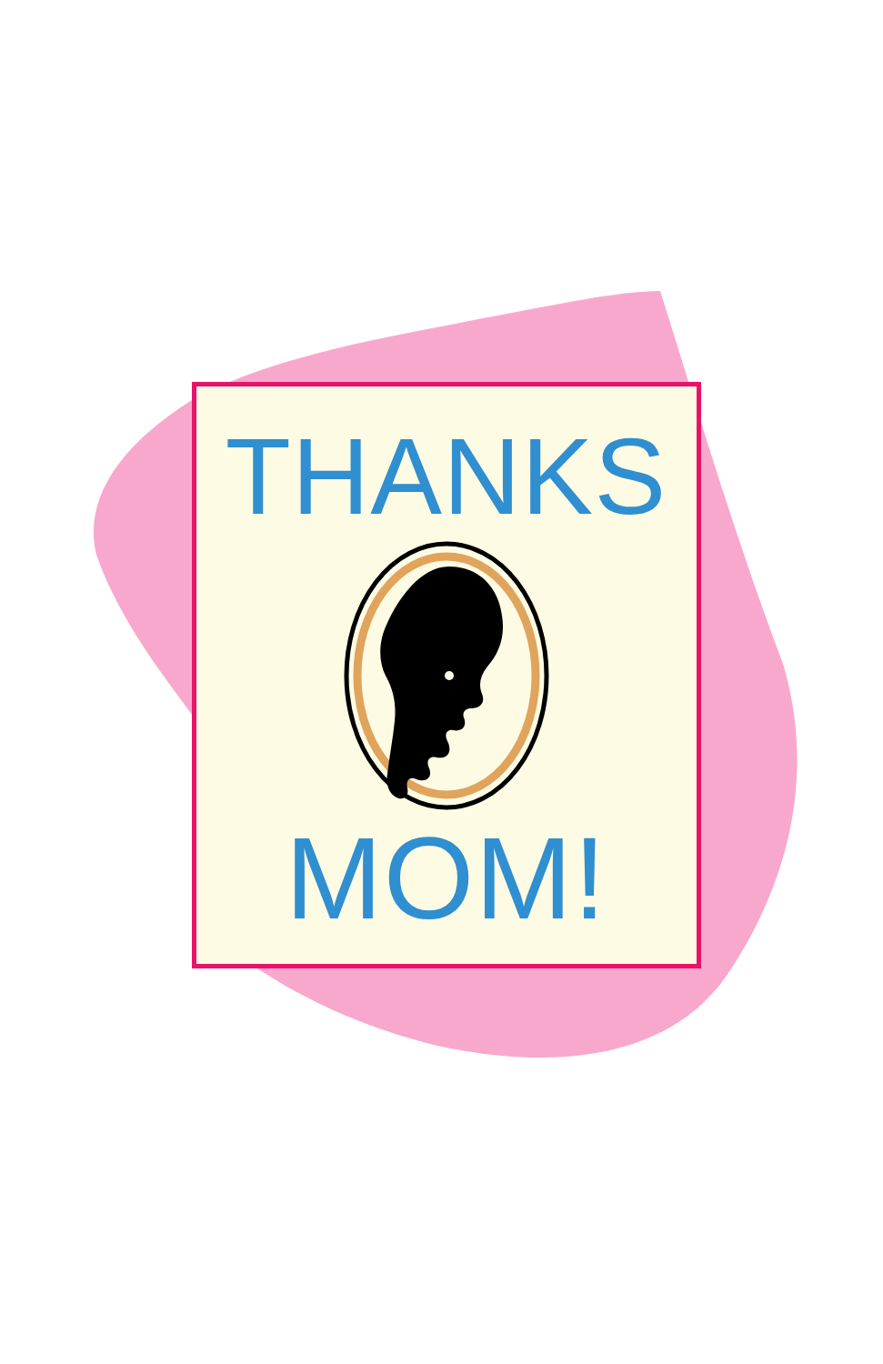THANKS
MOM!